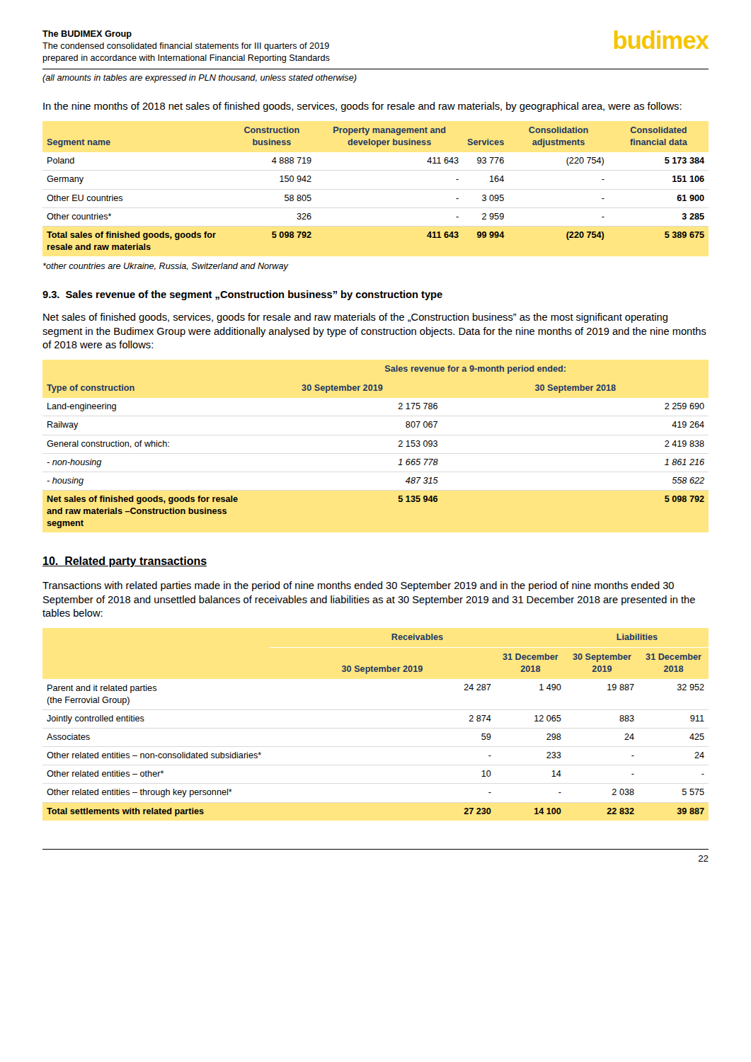The BUDIMEX Group
The condensed consolidated financial statements for III quarters of 2019
prepared in accordance with International Financial Reporting Standards
budimex
(all amounts in tables are expressed in PLN thousand, unless stated otherwise)
In the nine months of 2018 net sales of finished goods, services, goods for resale and raw materials, by geographical area, were as follows:
| Segment name | Construction business | Property management and developer business | Services | Consolidation adjustments | Consolidated financial data |
| --- | --- | --- | --- | --- | --- |
| Poland | 4 888 719 | 411 643 | 93 776 | (220 754) | 5 173 384 |
| Germany | 150 942 | - | 164 | - | 151 106 |
| Other EU countries | 58 805 | - | 3 095 | - | 61 900 |
| Other countries* | 326 | - | 2 959 | - | 3 285 |
| Total sales of finished goods, goods for resale and raw materials | 5 098 792 | 411 643 | 99 994 | (220 754) | 5 389 675 |
*other countries are Ukraine, Russia, Switzerland and Norway
9.3. Sales revenue of the segment „Construction business” by construction type
Net sales of finished goods, services, goods for resale and raw materials of the „Construction business” as the most significant operating segment in the Budimex Group were additionally analysed by type of construction objects. Data for the nine months of 2019 and the nine months of 2018 were as follows:
| Type of construction | Sales revenue for a 9-month period ended: |
| --- | --- |
| 30 September 2019 | 30 September 2018 |
| Land-engineering | 2 175 786 | 2 259 690 |
| Railway | 807 067 | 419 264 |
| General construction, of which: | 2 153 093 | 2 419 838 |
| - non-housing | 1 665 778 | 1 861 216 |
| - housing | 487 315 | 558 622 |
| Net sales of finished goods, goods for resale and raw materials –Construction business segment | 5 135 946 | 5 098 792 |
10. Related party transactions
Transactions with related parties made in the period of nine months ended 30 September 2019 and in the period of nine months ended 30 September of 2018 and unsettled balances of receivables and liabilities as at 30 September 2019 and 31 December 2018 are presented in the tables below:
| | Receivables | Liabilities |
| --- | --- | --- |
| 30 September 2019 | 31 December 2018 | 30 September 2019 | 31 December 2018 |
| Parent and it related parties (the Ferrovial Group) | 24 287 | 1 490 | 19 887 | 32 952 |
| Jointly controlled entities | 2 874 | 12 065 | 883 | 911 |
| Associates | 59 | 298 | 24 | 425 |
| Other related entities – non-consolidated subsidiaries* | - | 233 | - | 24 |
| Other related entities – other* | 10 | 14 | - | - |
| Other related entities – through key personnel* | - | - | 2 038 | 5 575 |
| Total settlements with related parties | 27 230 | 14 100 | 22 832 | 39 887 |
22